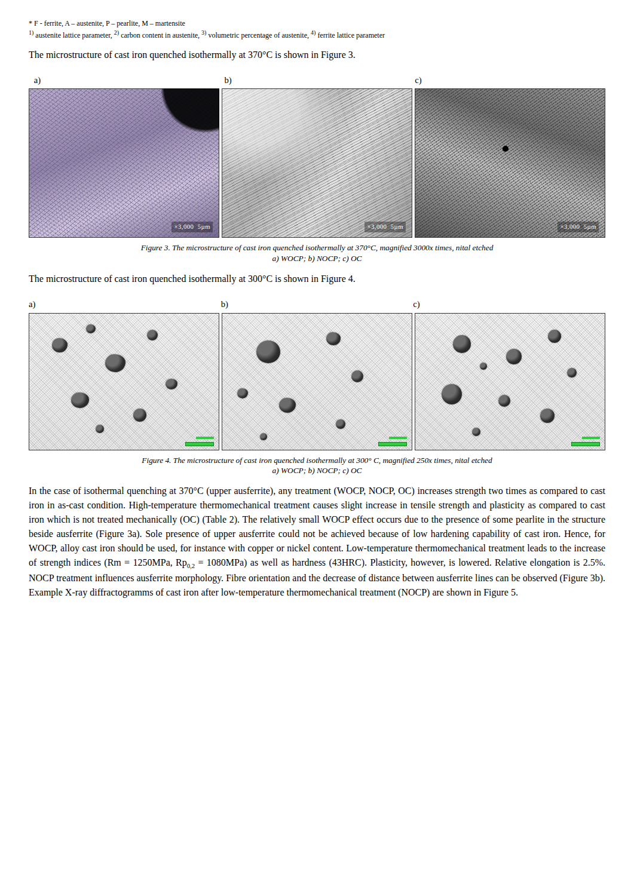* F - ferrite, A – austenite, P – pearlite, M – martensite
1) austenite lattice parameter, 2) carbon content in austenite, 3) volumetric percentage of austenite, 4) ferrite lattice parameter
The microstructure of cast iron quenched isothermally at 370°C is shown in Figure 3.
a) b) c)
×3,000 5µm
×3,000 5µm
×3,000 5µm
Figure 3. The microstructure of cast iron quenched isothermally at 370°C, magnified 3000x times, nital etched
a) WOCP; b) NOCP; c) OC
The microstructure of cast iron quenched isothermally at 300°C is shown in Figure 4.
a) b) c)
Figure 4. The microstructure of cast iron quenched isothermally at 300° C, magnified 250x times, nital etched
a) WOCP; b) NOCP; c) OC
In the case of isothermal quenching at 370°C (upper ausferrite), any treatment (WOCP, NOCP, OC) increases strength two times as compared to cast iron in as-cast condition. High-temperature thermomechanical treatment causes slight increase in tensile strength and plasticity as compared to cast iron which is not treated mechanically (OC) (Table 2). The relatively small WOCP effect occurs due to the presence of some pearlite in the structure beside ausferrite (Figure 3a). Sole presence of upper ausferrite could not be achieved because of low hardening capability of cast iron. Hence, for WOCP, alloy cast iron should be used, for instance with copper or nickel content. Low-temperature thermomechanical treatment leads to the increase of strength indices (Rm = 1250MPa, Rp0,2 = 1080MPa) as well as hardness (43HRC). Plasticity, however, is lowered. Relative elongation is 2.5%. NOCP treatment influences ausferrite morphology. Fibre orientation and the decrease of distance between ausferrite lines can be observed (Figure 3b). Example X-ray diffractogramms of cast iron after low-temperature thermomechanical treatment (NOCP) are shown in Figure 5.